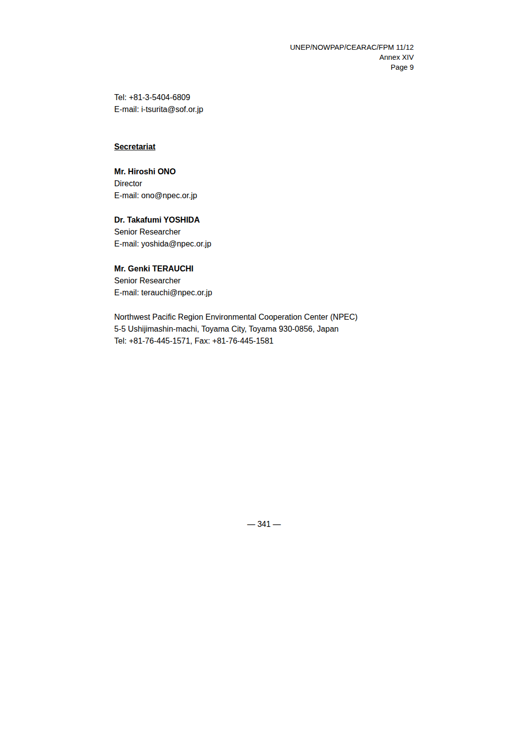UNEP/NOWPAP/CEARAC/FPM 11/12
Annex XIV
Page 9
Tel: +81-3-5404-6809
E-mail: i-tsurita@sof.or.jp
Secretariat
Mr. Hiroshi ONO
Director
E-mail: ono@npec.or.jp
Dr. Takafumi YOSHIDA
Senior Researcher
E-mail: yoshida@npec.or.jp
Mr. Genki TERAUCHI
Senior Researcher
E-mail: terauchi@npec.or.jp
Northwest Pacific Region Environmental Cooperation Center (NPEC)
5-5 Ushijimashin-machi, Toyama City, Toyama 930-0856, Japan
Tel: +81-76-445-1571, Fax: +81-76-445-1581
— 341 —